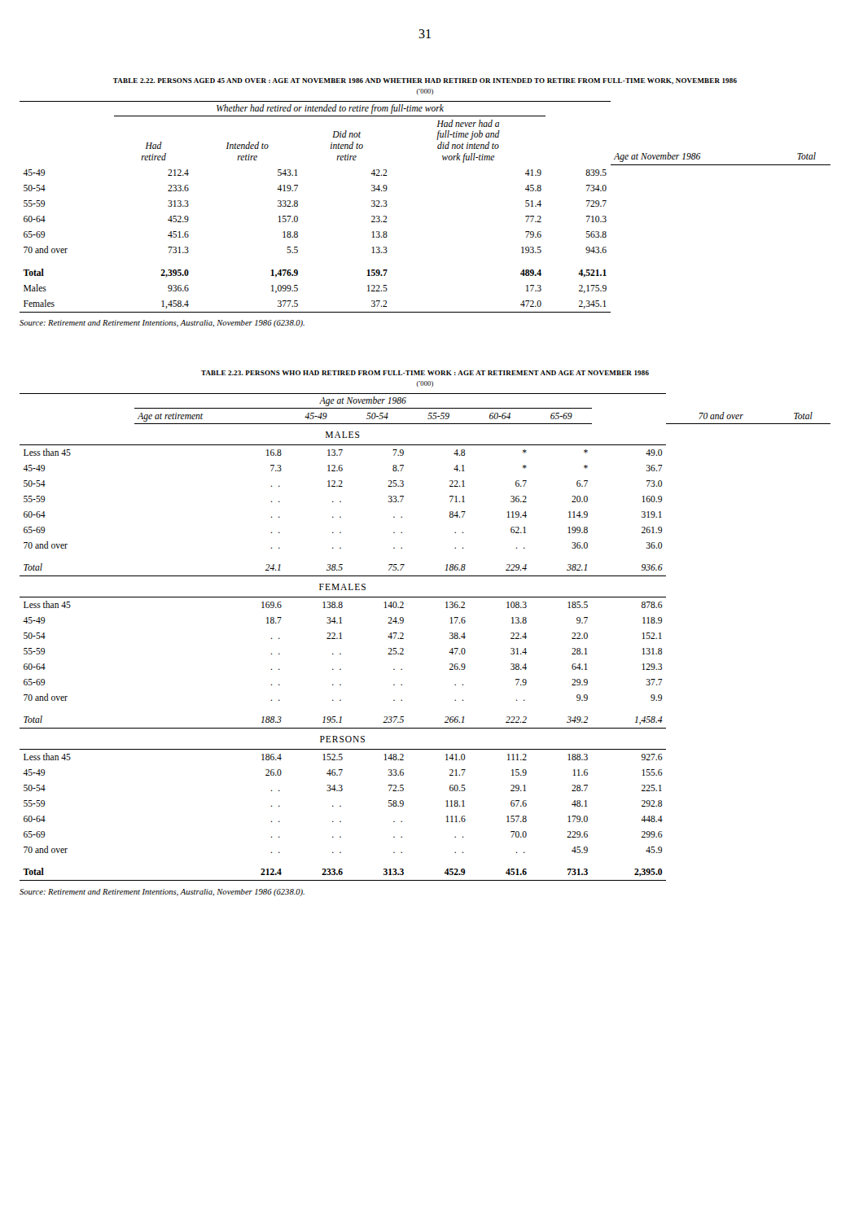31
TABLE 2.22. PERSONS AGED 45 AND OVER : AGE AT NOVEMBER 1986 AND WHETHER HAD RETIRED OR INTENDED TO RETIRE FROM FULL-TIME WORK, NOVEMBER 1986 ('000)
| | Whether had retired or intended to retire from full-time work | |
| --- | --- | --- |
| Had retired | Intended to retire | Did not intend to retire | Had never had a full-time job and did not intend to work full-time |
| Age at November 1986 | Total |
| 45-49 | 212.4 | 543.1 | 42.2 | 41.9 | 839.5 |
| 50-54 | 233.6 | 419.7 | 34.9 | 45.8 | 734.0 |
| 55-59 | 313.3 | 332.8 | 32.3 | 51.4 | 729.7 |
| 60-64 | 452.9 | 157.0 | 23.2 | 77.2 | 710.3 |
| 65-69 | 451.6 | 18.8 | 13.8 | 79.6 | 563.8 |
| 70 and over | 731.3 | 5.5 | 13.3 | 193.5 | 943.6 |
| Total | 2,395.0 | 1,476.9 | 159.7 | 489.4 | 4,521.1 |
| Males | 936.6 | 1,099.5 | 122.5 | 17.3 | 2,175.9 |
| Females | 1,458.4 | 377.5 | 37.2 | 472.0 | 2,345.1 |
Source: Retirement and Retirement Intentions, Australia, November 1986 (6238.0).
TABLE 2.23. PERSONS WHO HAD RETIRED FROM FULL-TIME WORK : AGE AT RETIREMENT AND AGE AT NOVEMBER 1986 ('000)
| | Age at November 1986 | |
| --- | --- | --- |
| Age at retirement | 45-49 | 50-54 | 55-59 | 60-64 | 65-69 | 70 and over | Total |
| MALES |
| Less than 45 | 16.8 | 13.7 | 7.9 | 4.8 | * | * | 49.0 |
| 45-49 | 7.3 | 12.6 | 8.7 | 4.1 | * | * | 36.7 |
| 50-54 | . . | 12.2 | 25.3 | 22.1 | 6.7 | 6.7 | 73.0 |
| 55-59 | . . | . . | 33.7 | 71.1 | 36.2 | 20.0 | 160.9 |
| 60-64 | . . | . . | . . | 84.7 | 119.4 | 114.9 | 319.1 |
| 65-69 | . . | . . | . . | . . | 62.1 | 199.8 | 261.9 |
| 70 and over | . . | . . | . . | . . | . . | 36.0 | 36.0 |
| Total | 24.1 | 38.5 | 75.7 | 186.8 | 229.4 | 382.1 | 936.6 |
| FEMALES |
| Less than 45 | 169.6 | 138.8 | 140.2 | 136.2 | 108.3 | 185.5 | 878.6 |
| 45-49 | 18.7 | 34.1 | 24.9 | 17.6 | 13.8 | 9.7 | 118.9 |
| 50-54 | . . | 22.1 | 47.2 | 38.4 | 22.4 | 22.0 | 152.1 |
| 55-59 | . . | . . | 25.2 | 47.0 | 31.4 | 28.1 | 131.8 |
| 60-64 | . . | . . | . . | 26.9 | 38.4 | 64.1 | 129.3 |
| 65-69 | . . | . . | . . | . . | 7.9 | 29.9 | 37.7 |
| 70 and over | . . | . . | . . | . . | . . | 9.9 | 9.9 |
| Total | 188.3 | 195.1 | 237.5 | 266.1 | 222.2 | 349.2 | 1,458.4 |
| PERSONS |
| Less than 45 | 186.4 | 152.5 | 148.2 | 141.0 | 111.2 | 188.3 | 927.6 |
| 45-49 | 26.0 | 46.7 | 33.6 | 21.7 | 15.9 | 11.6 | 155.6 |
| 50-54 | . . | 34.3 | 72.5 | 60.5 | 29.1 | 28.7 | 225.1 |
| 55-59 | . . | . . | 58.9 | 118.1 | 67.6 | 48.1 | 292.8 |
| 60-64 | . . | . . | . . | 111.6 | 157.8 | 179.0 | 448.4 |
| 65-69 | . . | . . | . . | . . | 70.0 | 229.6 | 299.6 |
| 70 and over | . . | . . | . . | . . | . . | 45.9 | 45.9 |
| Total | 212.4 | 233.6 | 313.3 | 452.9 | 451.6 | 731.3 | 2,395.0 |
Source: Retirement and Retirement Intentions, Australia, November 1986 (6238.0).